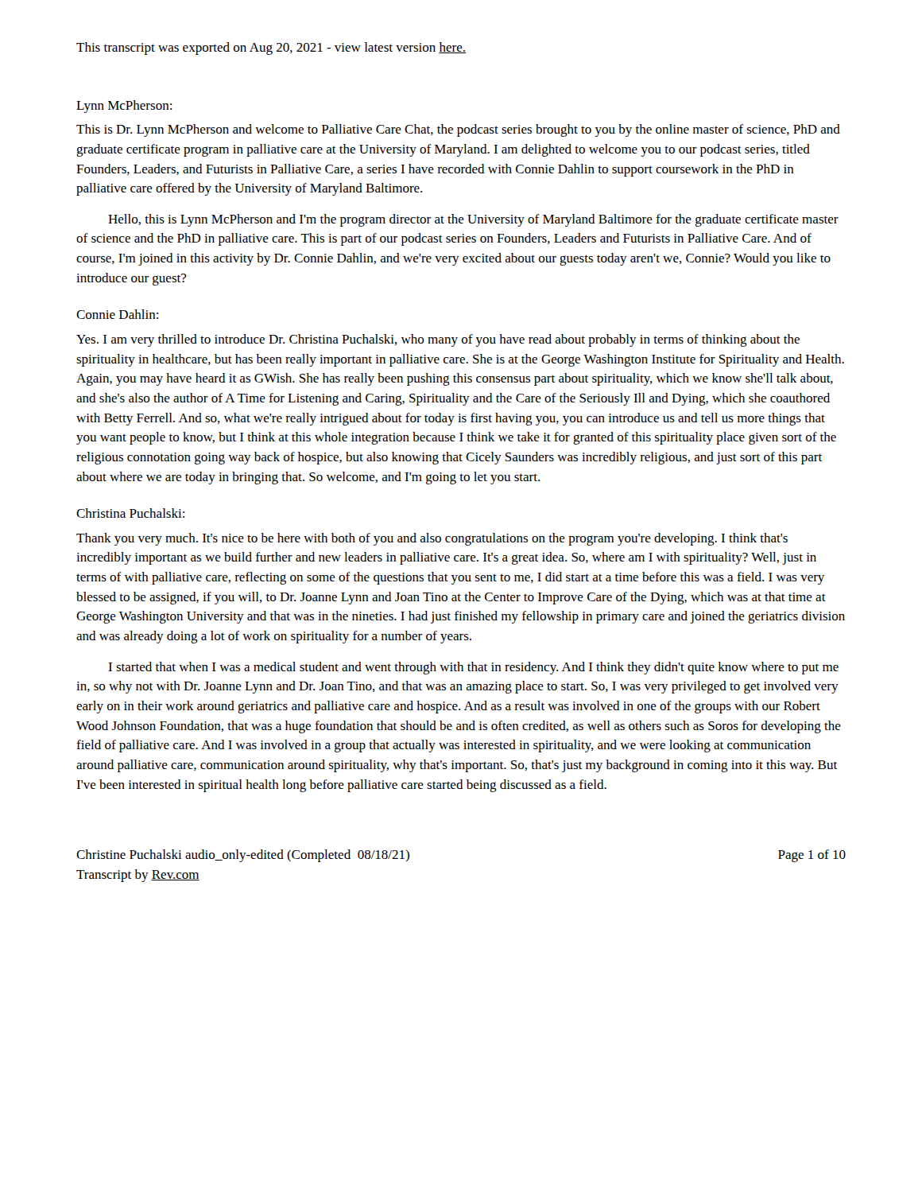This transcript was exported on Aug 20, 2021 - view latest version here.
Lynn McPherson:
This is Dr. Lynn McPherson and welcome to Palliative Care Chat, the podcast series brought to you by the online master of science, PhD and graduate certificate program in palliative care at the University of Maryland. I am delighted to welcome you to our podcast series, titled Founders, Leaders, and Futurists in Palliative Care, a series I have recorded with Connie Dahlin to support coursework in the PhD in palliative care offered by the University of Maryland Baltimore.
Hello, this is Lynn McPherson and I'm the program director at the University of Maryland Baltimore for the graduate certificate master of science and the PhD in palliative care. This is part of our podcast series on Founders, Leaders and Futurists in Palliative Care. And of course, I'm joined in this activity by Dr. Connie Dahlin, and we're very excited about our guests today aren't we, Connie? Would you like to introduce our guest?
Connie Dahlin:
Yes. I am very thrilled to introduce Dr. Christina Puchalski, who many of you have read about probably in terms of thinking about the spirituality in healthcare, but has been really important in palliative care. She is at the George Washington Institute for Spirituality and Health. Again, you may have heard it as GWish. She has really been pushing this consensus part about spirituality, which we know she'll talk about, and she's also the author of A Time for Listening and Caring, Spirituality and the Care of the Seriously Ill and Dying, which she coauthored with Betty Ferrell. And so, what we're really intrigued about for today is first having you, you can introduce us and tell us more things that you want people to know, but I think at this whole integration because I think we take it for granted of this spirituality place given sort of the religious connotation going way back of hospice, but also knowing that Cicely Saunders was incredibly religious, and just sort of this part about where we are today in bringing that. So welcome, and I'm going to let you start.
Christina Puchalski:
Thank you very much. It's nice to be here with both of you and also congratulations on the program you're developing. I think that's incredibly important as we build further and new leaders in palliative care. It's a great idea. So, where am I with spirituality? Well, just in terms of with palliative care, reflecting on some of the questions that you sent to me, I did start at a time before this was a field. I was very blessed to be assigned, if you will, to Dr. Joanne Lynn and Joan Tino at the Center to Improve Care of the Dying, which was at that time at George Washington University and that was in the nineties. I had just finished my fellowship in primary care and joined the geriatrics division and was already doing a lot of work on spirituality for a number of years.
I started that when I was a medical student and went through with that in residency. And I think they didn't quite know where to put me in, so why not with Dr. Joanne Lynn and Dr. Joan Tino, and that was an amazing place to start. So, I was very privileged to get involved very early on in their work around geriatrics and palliative care and hospice. And as a result was involved in one of the groups with our Robert Wood Johnson Foundation, that was a huge foundation that should be and is often credited, as well as others such as Soros for developing the field of palliative care. And I was involved in a group that actually was interested in spirituality, and we were looking at communication around palliative care, communication around spirituality, why that's important. So, that's just my background in coming into it this way. But I've been interested in spiritual health long before palliative care started being discussed as a field.
Christine Puchalski audio_only-edited (Completed 08/18/21)
Transcript by Rev.com
Page 1 of 10